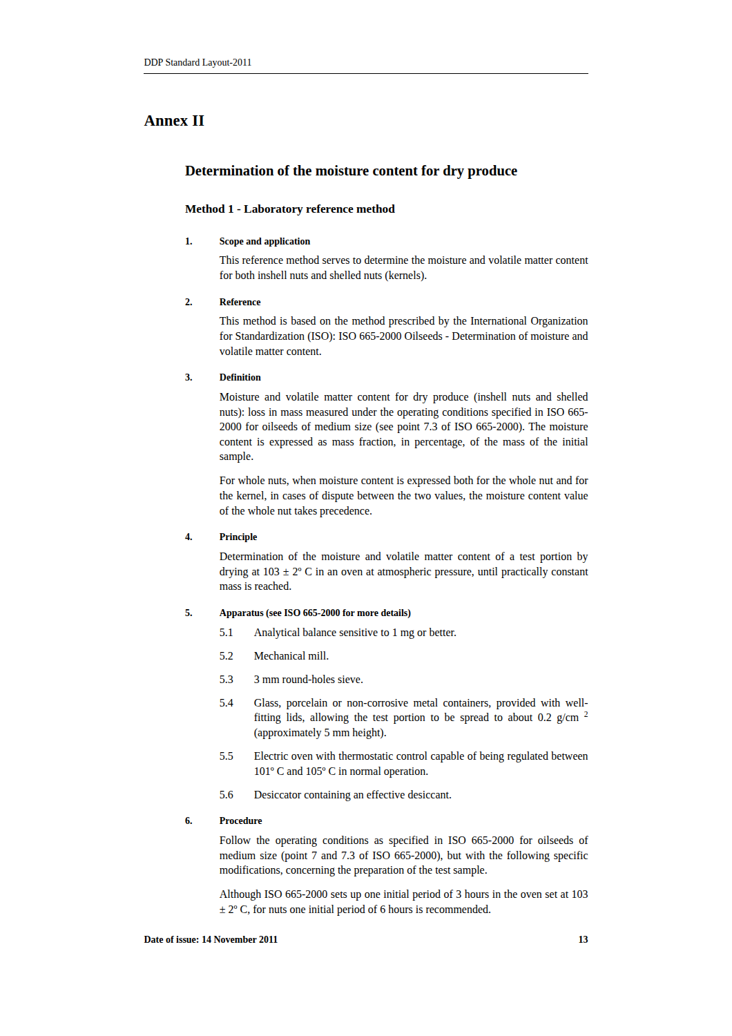DDP Standard Layout-2011
Annex II
Determination of the moisture content for dry produce
Method 1 - Laboratory reference method
1. Scope and application
This reference method serves to determine the moisture and volatile matter content for both inshell nuts and shelled nuts (kernels).
2. Reference
This method is based on the method prescribed by the International Organization for Standardization (ISO): ISO 665-2000 Oilseeds - Determination of moisture and volatile matter content.
3. Definition
Moisture and volatile matter content for dry produce (inshell nuts and shelled nuts): loss in mass measured under the operating conditions specified in ISO 665-2000 for oilseeds of medium size (see point 7.3 of ISO 665-2000). The moisture content is expressed as mass fraction, in percentage, of the mass of the initial sample.
For whole nuts, when moisture content is expressed both for the whole nut and for the kernel, in cases of dispute between the two values, the moisture content value of the whole nut takes precedence.
4. Principle
Determination of the moisture and volatile matter content of a test portion by drying at 103 ± 2º C in an oven at atmospheric pressure, until practically constant mass is reached.
5. Apparatus (see ISO 665-2000 for more details)
5.1 Analytical balance sensitive to 1 mg or better.
5.2 Mechanical mill.
5.3 3 mm round-holes sieve.
5.4 Glass, porcelain or non-corrosive metal containers, provided with well-fitting lids, allowing the test portion to be spread to about 0.2 g/cm 2 (approximately 5 mm height).
5.5 Electric oven with thermostatic control capable of being regulated between 101º C and 105º C in normal operation.
5.6 Desiccator containing an effective desiccant.
6. Procedure
Follow the operating conditions as specified in ISO 665-2000 for oilseeds of medium size (point 7 and 7.3 of ISO 665-2000), but with the following specific modifications, concerning the preparation of the test sample.
Although ISO 665-2000 sets up one initial period of 3 hours in the oven set at 103 ± 2º C, for nuts one initial period of 6 hours is recommended.
Date of issue: 14 November 2011 13